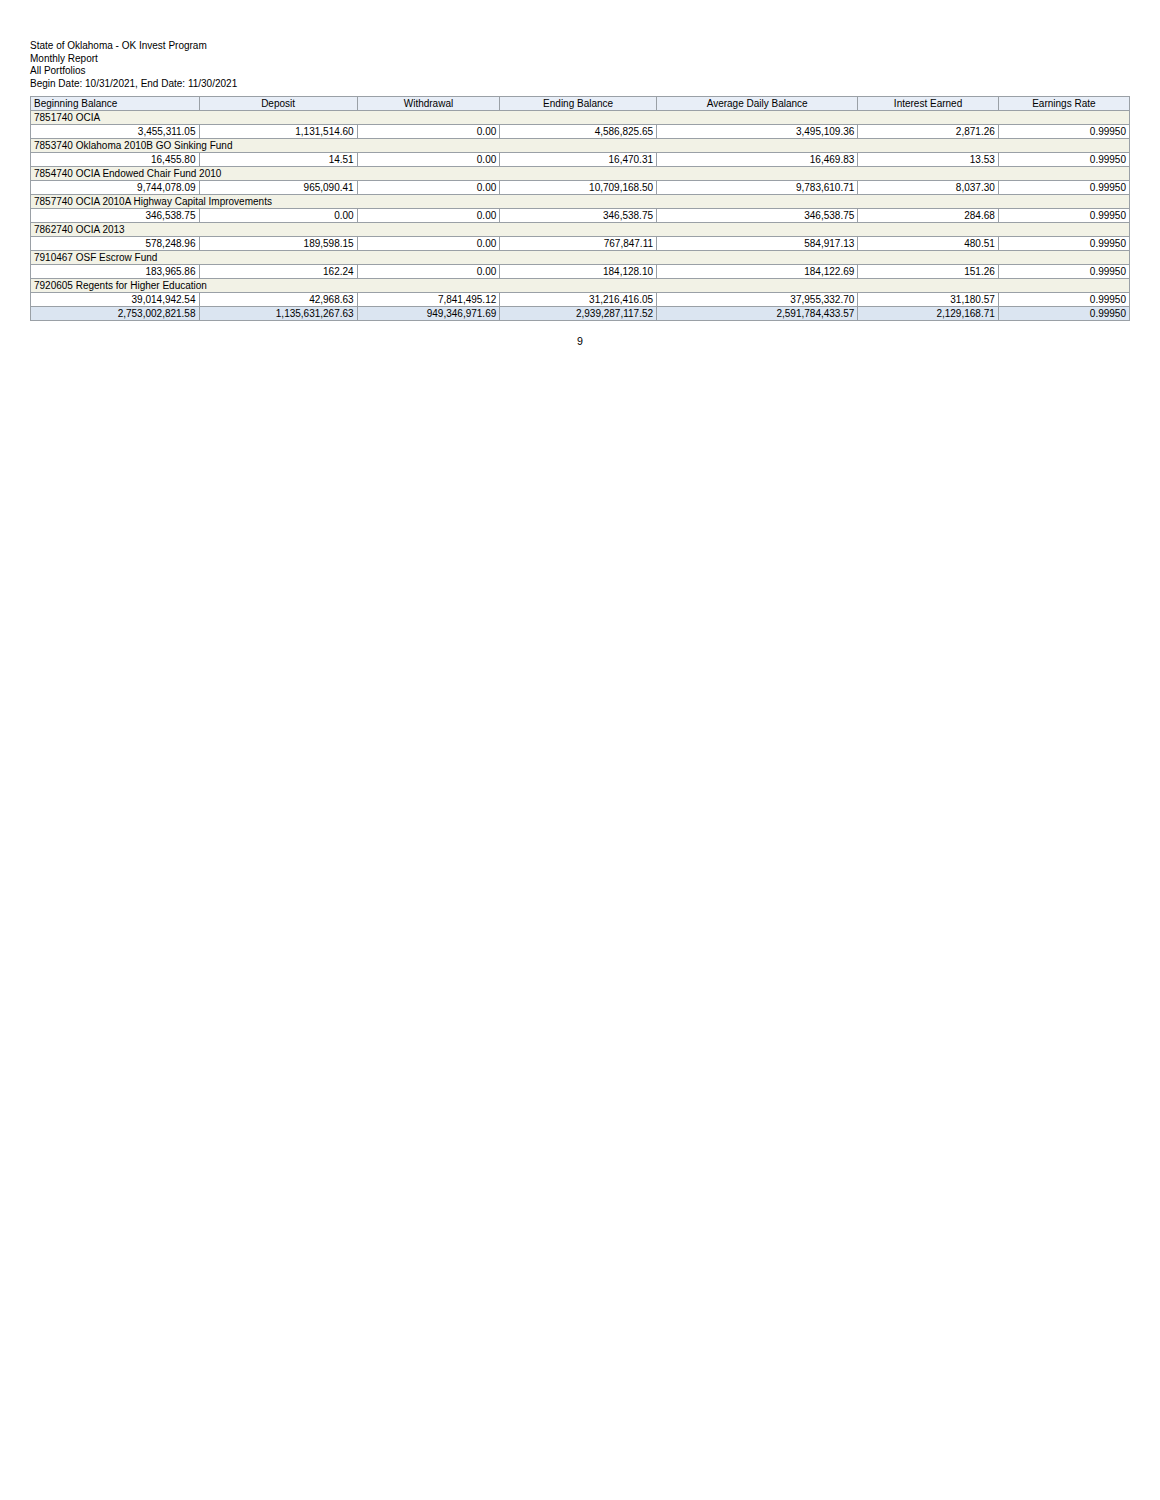State of Oklahoma - OK Invest Program
Monthly Report
All Portfolios
Begin Date: 10/31/2021, End Date: 11/30/2021
| Beginning Balance | Deposit | Withdrawal | Ending Balance | Average Daily Balance | Interest Earned | Earnings Rate |
| --- | --- | --- | --- | --- | --- | --- |
| 7851740 OCIA |
| 3,455,311.05 | 1,131,514.60 | 0.00 | 4,586,825.65 | 3,495,109.36 | 2,871.26 | 0.99950 |
| 7853740 Oklahoma 2010B GO Sinking Fund |
| 16,455.80 | 14.51 | 0.00 | 16,470.31 | 16,469.83 | 13.53 | 0.99950 |
| 7854740 OCIA Endowed Chair Fund 2010 |
| 9,744,078.09 | 965,090.41 | 0.00 | 10,709,168.50 | 9,783,610.71 | 8,037.30 | 0.99950 |
| 7857740 OCIA 2010A Highway Capital Improvements |
| 346,538.75 | 0.00 | 0.00 | 346,538.75 | 346,538.75 | 284.68 | 0.99950 |
| 7862740 OCIA 2013 |
| 578,248.96 | 189,598.15 | 0.00 | 767,847.11 | 584,917.13 | 480.51 | 0.99950 |
| 7910467 OSF Escrow Fund |
| 183,965.86 | 162.24 | 0.00 | 184,128.10 | 184,122.69 | 151.26 | 0.99950 |
| 7920605 Regents for Higher Education |
| 39,014,942.54 | 42,968.63 | 7,841,495.12 | 31,216,416.05 | 37,955,332.70 | 31,180.57 | 0.99950 |
| 2,753,002,821.58 | 1,135,631,267.63 | 949,346,971.69 | 2,939,287,117.52 | 2,591,784,433.57 | 2,129,168.71 | 0.99950 |
9